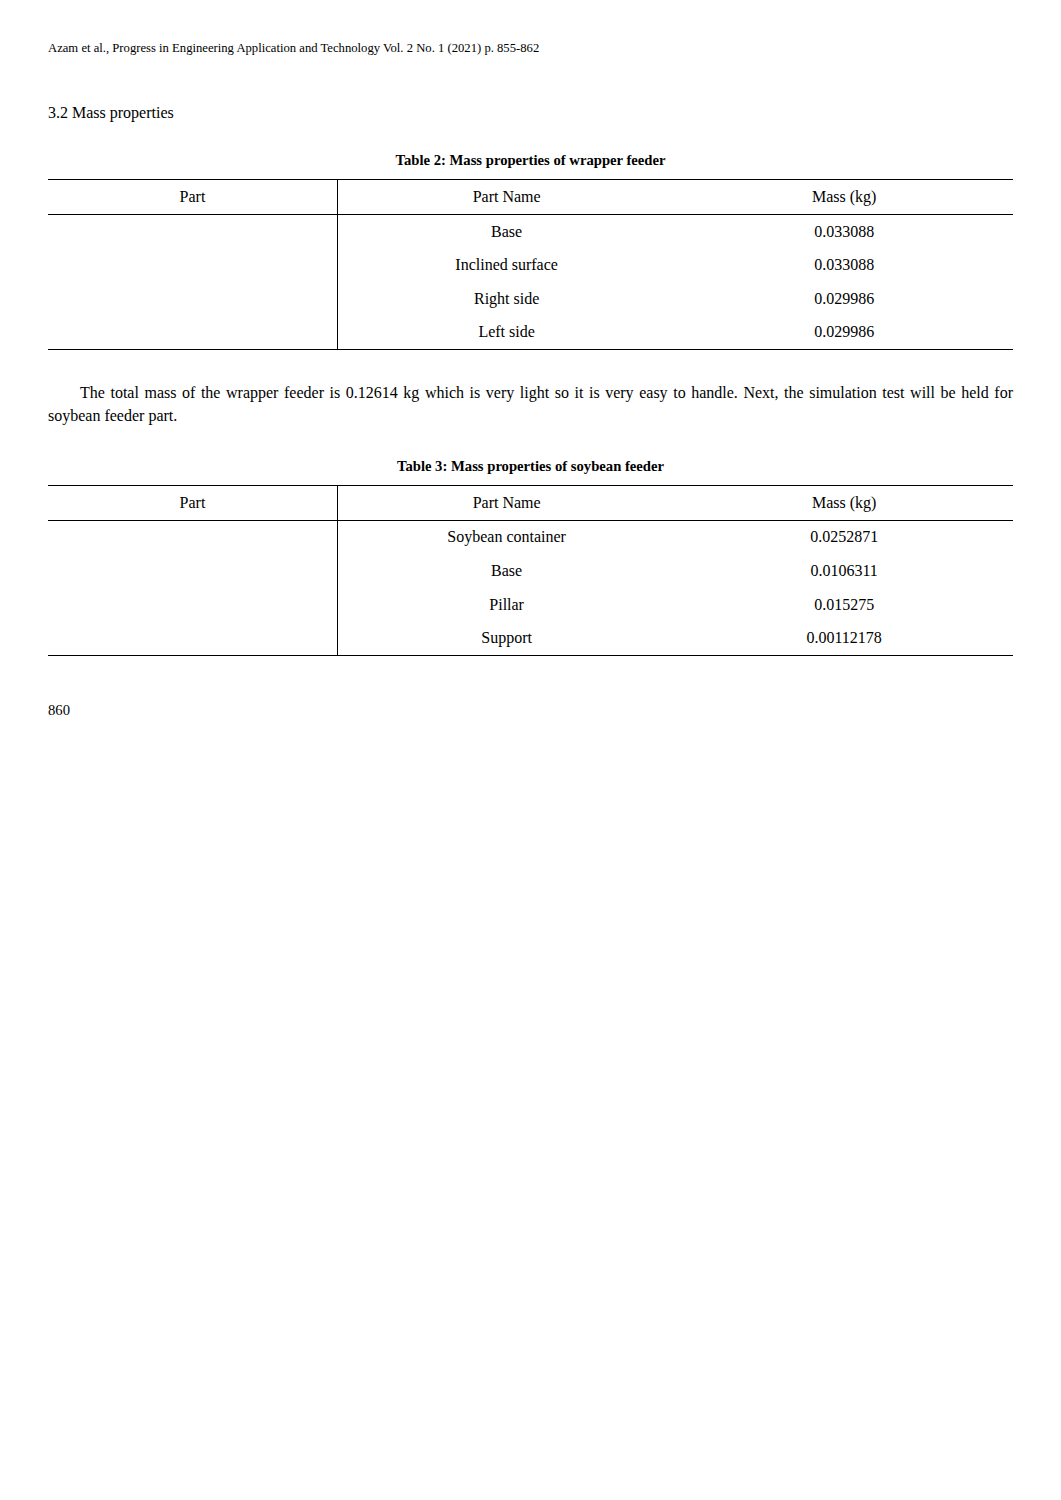Azam et al., Progress in Engineering Application and Technology Vol. 2 No. 1 (2021) p. 855-862
3.2 Mass properties
Table 2: Mass properties of wrapper feeder
| Part | Part Name | Mass (kg) |
| --- | --- | --- |
| | Base | 0.033088 |
| | Inclined surface | 0.033088 |
| | Right side | 0.029986 |
| | Left side | 0.029986 |
The total mass of the wrapper feeder is 0.12614 kg which is very light so it is very easy to handle. Next, the simulation test will be held for soybean feeder part.
Table 3: Mass properties of soybean feeder
| Part | Part Name | Mass (kg) |
| --- | --- | --- |
| | Soybean container | 0.0252871 |
| | Base | 0.0106311 |
| | Pillar | 0.015275 |
| | Support | 0.00112178 |
860